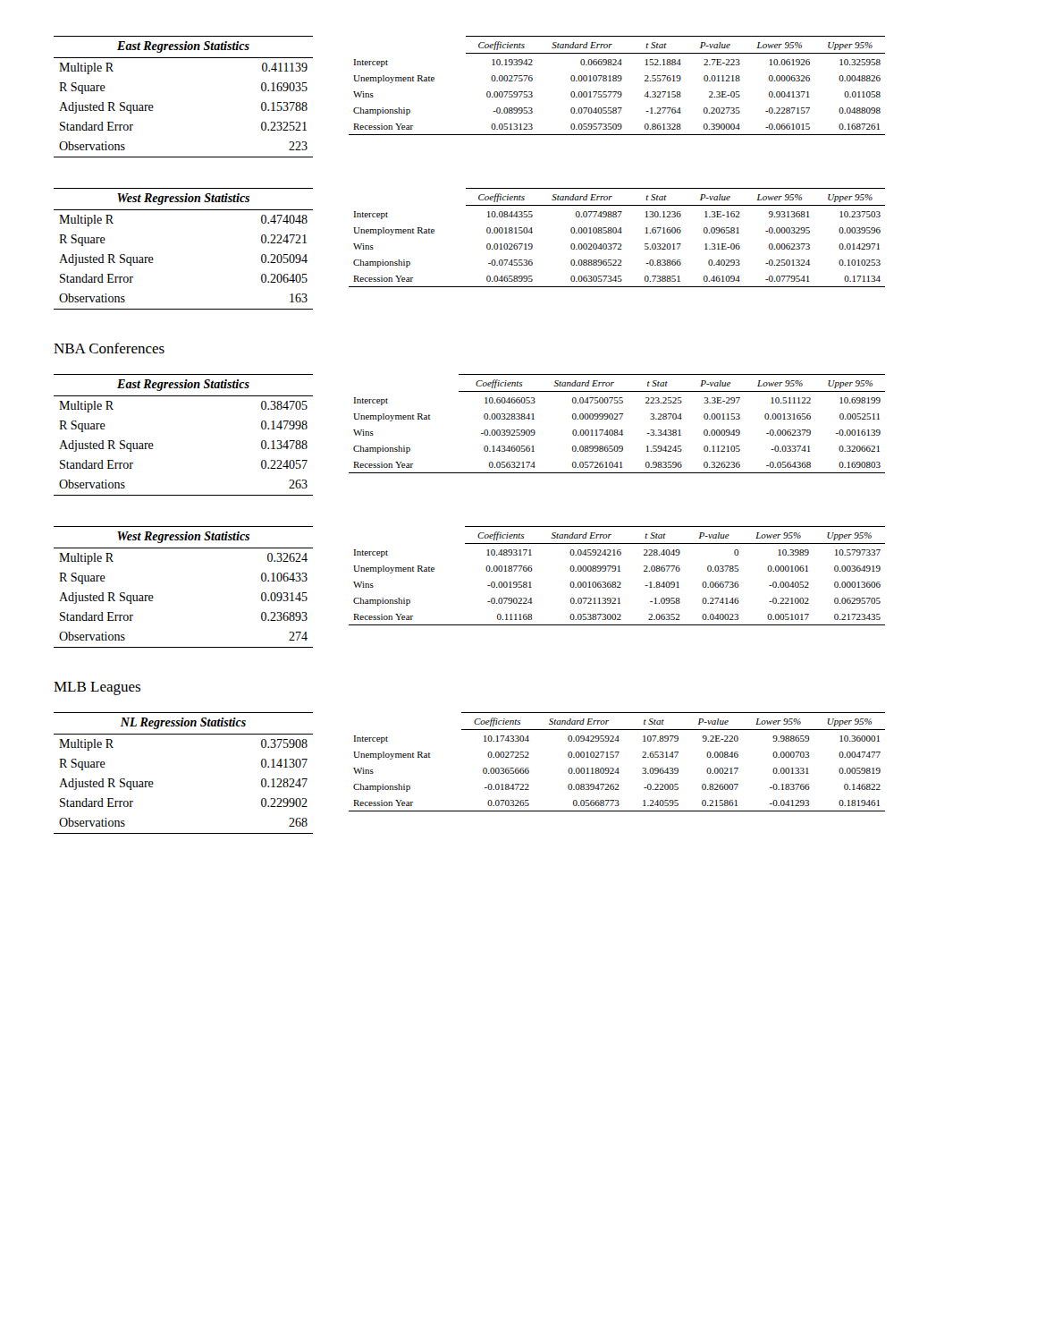East Regression Statistics
| Multiple R | 0.411139 |
| R Square | 0.169035 |
| Adjusted R Square | 0.153788 |
| Standard Error | 0.232521 |
| Observations | 223 |
| | Coefficients | Standard Error | t Stat | P-value | Lower 95% | Upper 95% |
| --- | --- | --- | --- | --- | --- | --- |
| Intercept | 10.193942 | 0.0669824 | 152.1884 | 2.7E-223 | 10.061926 | 10.325958 |
| Unemployment Rate | 0.0027576 | 0.001078189 | 2.557619 | 0.011218 | 0.0006326 | 0.0048826 |
| Wins | 0.00759753 | 0.001755779 | 4.327158 | 2.3E-05 | 0.0041371 | 0.011058 |
| Championship | -0.089953 | 0.070405587 | -1.27764 | 0.202735 | -0.2287157 | 0.0488098 |
| Recession Year | 0.0513123 | 0.059573509 | 0.861328 | 0.390004 | -0.0661015 | 0.1687261 |
West Regression Statistics
| Multiple R | 0.474048 |
| R Square | 0.224721 |
| Adjusted R Square | 0.205094 |
| Standard Error | 0.206405 |
| Observations | 163 |
| | Coefficients | Standard Error | t Stat | P-value | Lower 95% | Upper 95% |
| --- | --- | --- | --- | --- | --- | --- |
| Intercept | 10.0844355 | 0.07749887 | 130.1236 | 1.3E-162 | 9.9313681 | 10.237503 |
| Unemployment Rate | 0.00181504 | 0.001085804 | 1.671606 | 0.096581 | -0.0003295 | 0.0039596 |
| Wins | 0.01026719 | 0.002040372 | 5.032017 | 1.31E-06 | 0.0062373 | 0.0142971 |
| Championship | -0.0745536 | 0.088896522 | -0.83866 | 0.40293 | -0.2501324 | 0.1010253 |
| Recession Year | 0.04658995 | 0.063057345 | 0.738851 | 0.461094 | -0.0779541 | 0.171134 |
NBA Conferences
East Regression Statistics
| Multiple R | 0.384705 |
| R Square | 0.147998 |
| Adjusted R Square | 0.134788 |
| Standard Error | 0.224057 |
| Observations | 263 |
| | Coefficients | Standard Error | t Stat | P-value | Lower 95% | Upper 95% |
| --- | --- | --- | --- | --- | --- | --- |
| Intercept | 10.60466053 | 0.047500755 | 223.2525 | 3.3E-297 | 10.511122 | 10.698199 |
| Unemployment Rat | 0.003283841 | 0.000999027 | 3.28704 | 0.001153 | 0.00131656 | 0.0052511 |
| Wins | -0.003925909 | 0.001174084 | -3.34381 | 0.000949 | -0.0062379 | -0.0016139 |
| Championship | 0.143460561 | 0.089986509 | 1.594245 | 0.112105 | -0.033741 | 0.3206621 |
| Recession Year | 0.05632174 | 0.057261041 | 0.983596 | 0.326236 | -0.0564368 | 0.1690803 |
West Regression Statistics
| Multiple R | 0.32624 |
| R Square | 0.106433 |
| Adjusted R Square | 0.093145 |
| Standard Error | 0.236893 |
| Observations | 274 |
| | Coefficients | Standard Error | t Stat | P-value | Lower 95% | Upper 95% |
| --- | --- | --- | --- | --- | --- | --- |
| Intercept | 10.4893171 | 0.045924216 | 228.4049 | 0 | 10.3989 | 10.5797337 |
| Unemployment Rate | 0.00187766 | 0.000899791 | 2.086776 | 0.03785 | 0.0001061 | 0.00364919 |
| Wins | -0.0019581 | 0.001063682 | -1.84091 | 0.066736 | -0.004052 | 0.00013606 |
| Championship | -0.0790224 | 0.072113921 | -1.0958 | 0.274146 | -0.221002 | 0.06295705 |
| Recession Year | 0.111168 | 0.053873002 | 2.06352 | 0.040023 | 0.0051017 | 0.21723435 |
MLB Leagues
NL Regression Statistics
| Multiple R | 0.375908 |
| R Square | 0.141307 |
| Adjusted R Square | 0.128247 |
| Standard Error | 0.229902 |
| Observations | 268 |
| | Coefficients | Standard Error | t Stat | P-value | Lower 95% | Upper 95% |
| --- | --- | --- | --- | --- | --- | --- |
| Intercept | 10.1743304 | 0.094295924 | 107.8979 | 9.2E-220 | 9.988659 | 10.360001 |
| Unemployment Rat | 0.0027252 | 0.001027157 | 2.653147 | 0.00846 | 0.000703 | 0.0047477 |
| Wins | 0.00365666 | 0.001180924 | 3.096439 | 0.00217 | 0.001331 | 0.0059819 |
| Championship | -0.0184722 | 0.083947262 | -0.22005 | 0.826007 | -0.183766 | 0.146822 |
| Recession Year | 0.0703265 | 0.05668773 | 1.240595 | 0.215861 | -0.041293 | 0.1819461 |